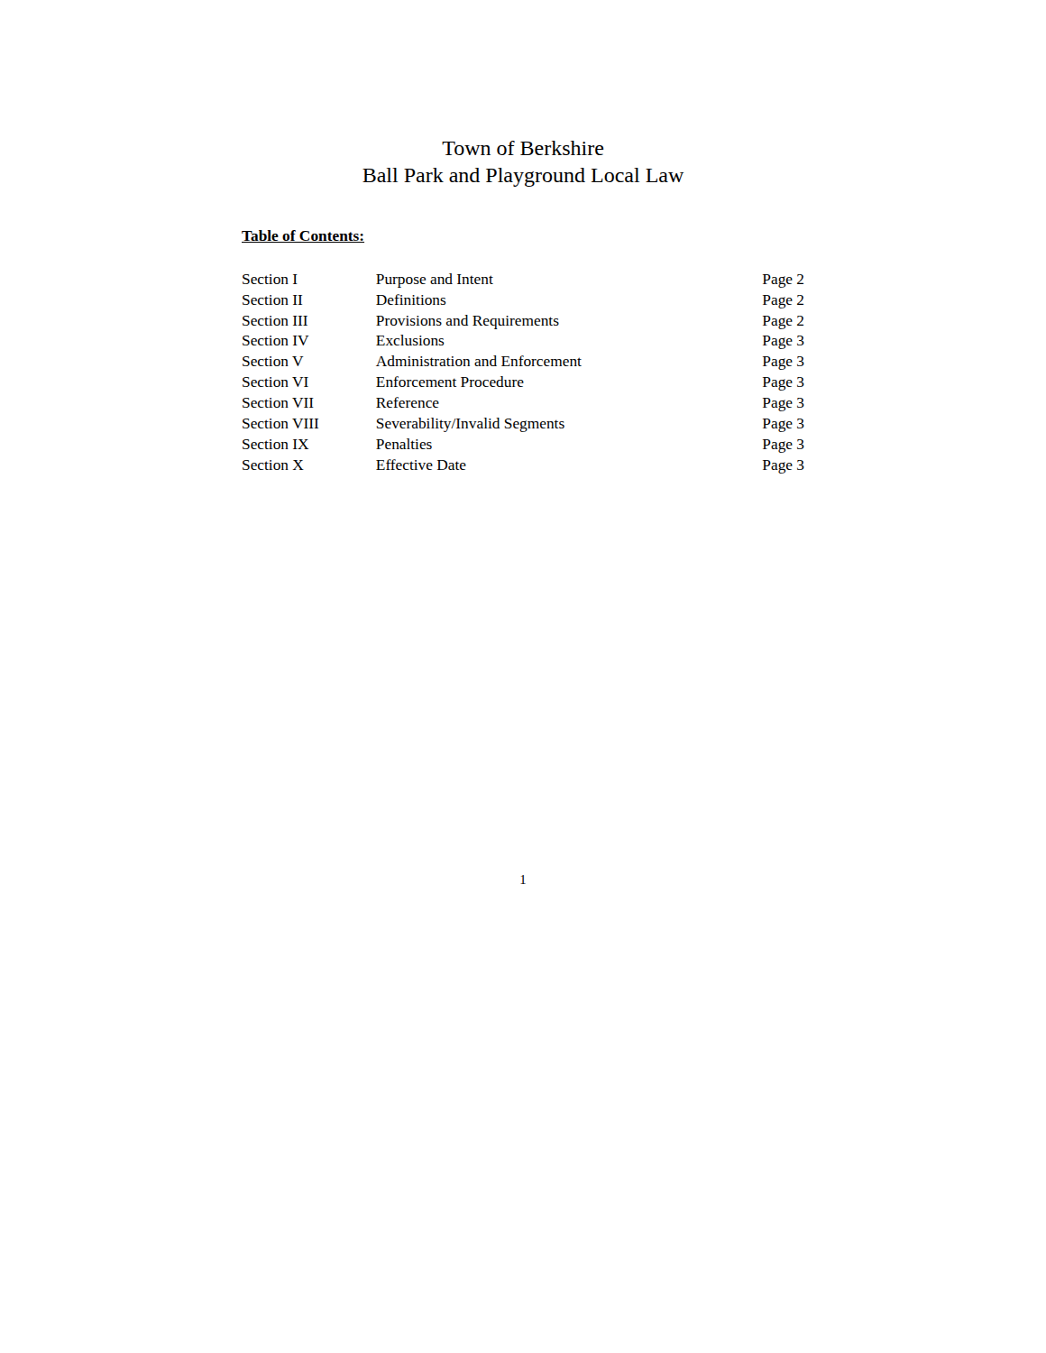Town of Berkshire Ball Park and Playground Local Law
Table of Contents:
| Section I | Purpose and Intent | Page 2 |
| Section II | Definitions | Page 2 |
| Section III | Provisions and Requirements | Page 2 |
| Section IV | Exclusions | Page 3 |
| Section V | Administration and Enforcement | Page 3 |
| Section VI | Enforcement Procedure | Page 3 |
| Section VII | Reference | Page 3 |
| Section VIII | Severability/Invalid Segments | Page 3 |
| Section IX | Penalties | Page 3 |
| Section X | Effective Date | Page 3 |
1